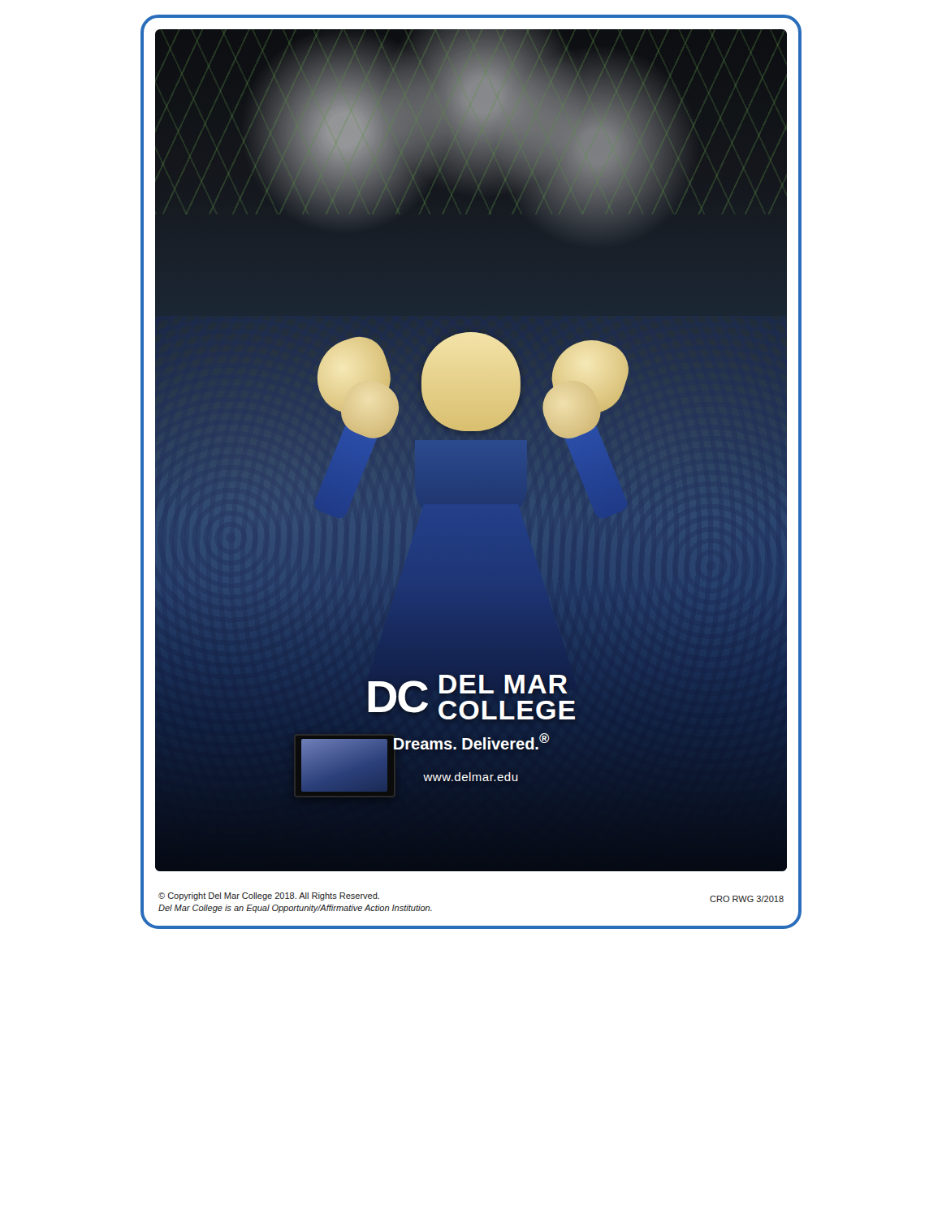DC Del Mar College
Dreams. Delivered.®
www.delmar.edu
Del Mar College commencement celebration with the Viking mascot.
© Copyright Del Mar College 2018. All Rights Reserved.
Del Mar College is an Equal Opportunity/Affirmative Action Institution.
CRO RWG 3/2018